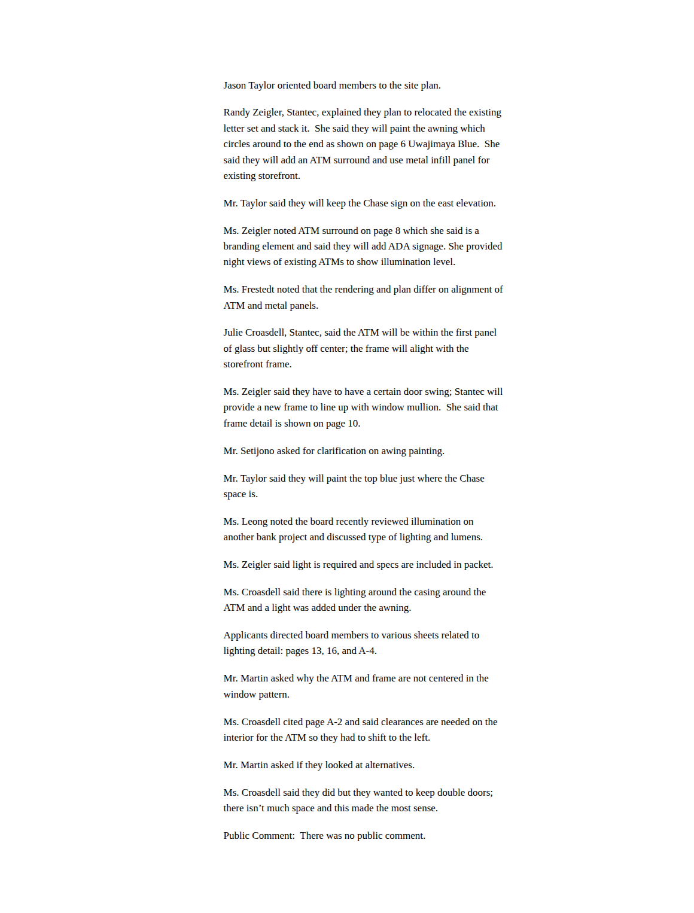Jason Taylor oriented board members to the site plan.
Randy Zeigler, Stantec, explained they plan to relocated the existing letter set and stack it. She said they will paint the awning which circles around to the end as shown on page 6 Uwajimaya Blue. She said they will add an ATM surround and use metal infill panel for existing storefront.
Mr. Taylor said they will keep the Chase sign on the east elevation.
Ms. Zeigler noted ATM surround on page 8 which she said is a branding element and said they will add ADA signage. She provided night views of existing ATMs to show illumination level.
Ms. Frestedt noted that the rendering and plan differ on alignment of ATM and metal panels.
Julie Croasdell, Stantec, said the ATM will be within the first panel of glass but slightly off center; the frame will alight with the storefront frame.
Ms. Zeigler said they have to have a certain door swing; Stantec will provide a new frame to line up with window mullion. She said that frame detail is shown on page 10.
Mr. Setijono asked for clarification on awing painting.
Mr. Taylor said they will paint the top blue just where the Chase space is.
Ms. Leong noted the board recently reviewed illumination on another bank project and discussed type of lighting and lumens.
Ms. Zeigler said light is required and specs are included in packet.
Ms. Croasdell said there is lighting around the casing around the ATM and a light was added under the awning.
Applicants directed board members to various sheets related to lighting detail: pages 13, 16, and A-4.
Mr. Martin asked why the ATM and frame are not centered in the window pattern.
Ms. Croasdell cited page A-2 and said clearances are needed on the interior for the ATM so they had to shift to the left.
Mr. Martin asked if they looked at alternatives.
Ms. Croasdell said they did but they wanted to keep double doors; there isn’t much space and this made the most sense.
Public Comment: There was no public comment.